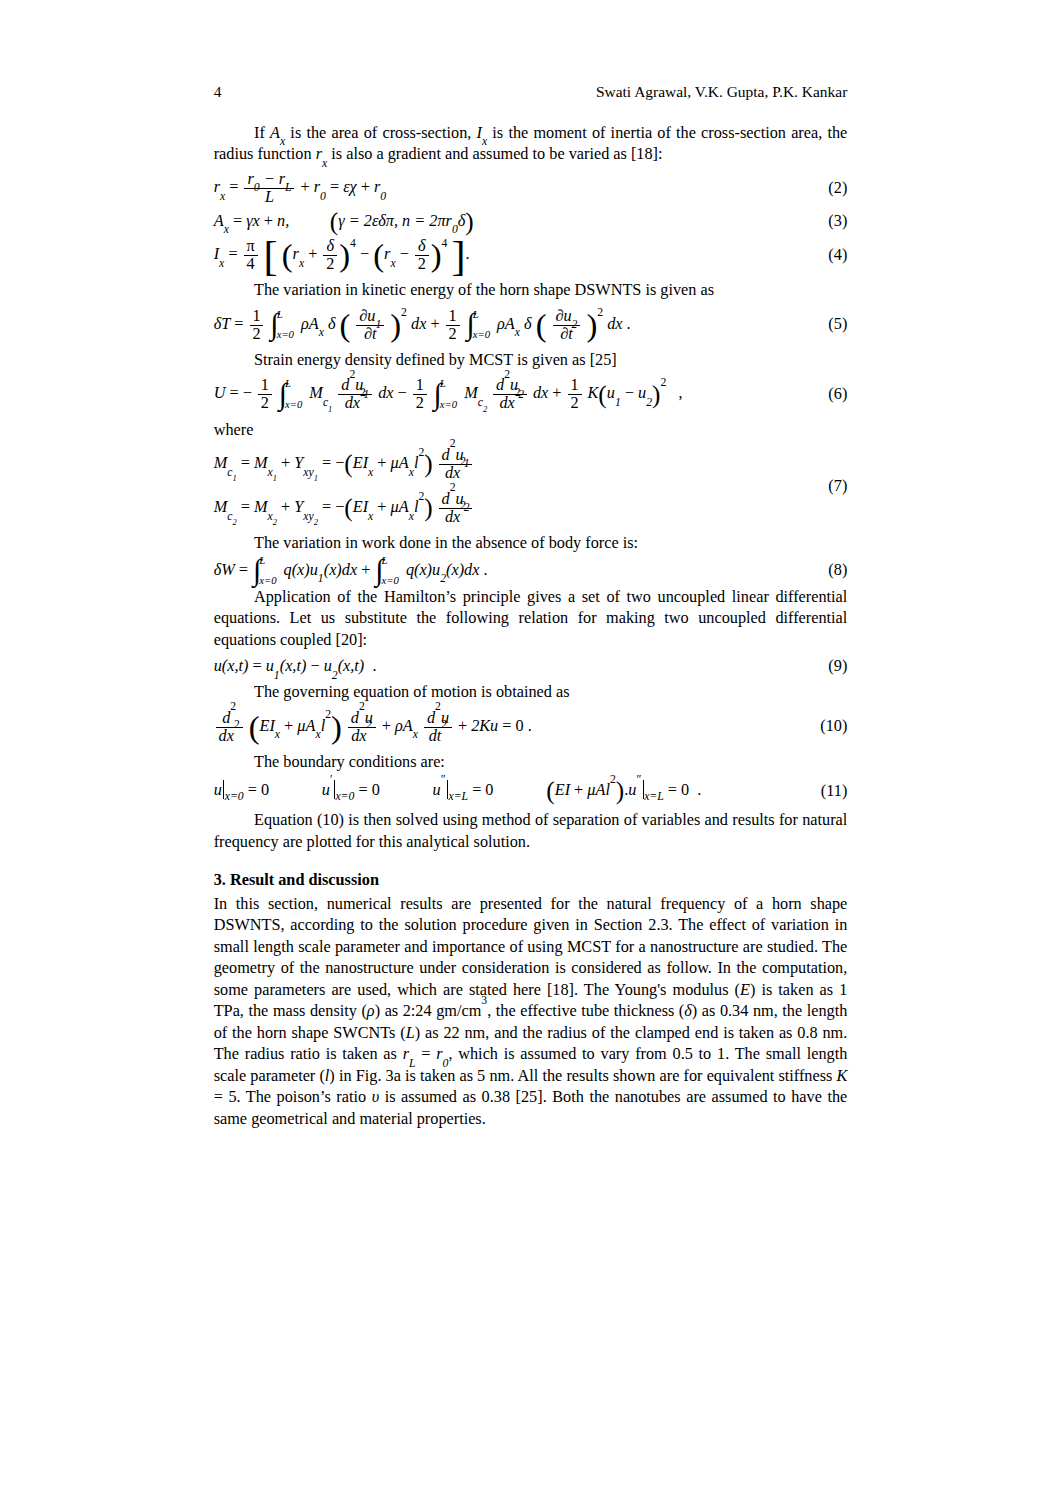4 Swati Agrawal, V.K. Gupta, P.K. Kankar
If Ax is the area of cross-section, Ix is the moment of inertia of the cross-section area, the radius function rx is also a gradient and assumed to be varied as [18]:
rx = r0 − rL L + r0 = εχ + r0
(2)
Ax = γx + n, (γ = 2εδπ, n = 2πr0δ)
(3)
Ix = π 4 [ (rx + δ 2)4 − (rx − δ 2)4 ].
(4)
The variation in kinetic energy of the horn shape DSWNTS is given as
δT = 12 ∫Lx=0 ρAx δ ( ∂u1∂t )2 dx + 12 ∫Lx=0 ρAx δ ( ∂u2∂t )2 dx .
(5)
Strain energy density defined by MCST is given as [25]
U = − 12 ∫Lx=0 Mc1 d2u1 dx2 dx − 12 ∫Lx=0 Mc2 d2u2 dx2 dx + 12 K(u1 − u2)2 ,
(6)
where
Mc1 = Mx1 + Yxy1 = −(EIx + μAxl2) d2u1 dx2
Mc2 = Mx2 + Yxy2 = −(EIx + μAxl2) d2u2 dx2
(7)
The variation in work done in the absence of body force is:
δW = ∫Lx=0 q(x)u1(x)dx + ∫Lx=0 q(x)u2(x)dx .
(8)
Application of the Hamilton’s principle gives a set of two uncoupled linear differential equations. Let us substitute the following relation for making two uncoupled differential equations coupled [20]:
u(x,t) = u1(x,t) − u2(x,t) .
(9)
The governing equation of motion is obtained as
d2 dx2 (EIx + μAxl2) d2u dx2 + ρAx d2u dt2 + 2Ku = 0 .
(10)
The boundary conditions are:
u x=0 = 0
u′ x=0 = 0
u″ x=L = 0
(EI + μAl2). u″ x=L = 0 .
(11)
Equation (10) is then solved using method of separation of variables and results for natural frequency are plotted for this analytical solution.
3. Result and discussion
In this section, numerical results are presented for the natural frequency of a horn shape DSWNTS, according to the solution procedure given in Section 2.3. The effect of variation in small length scale parameter and importance of using MCST for a nanostructure are studied. The geometry of the nanostructure under consideration is considered as follow. In the computation, some parameters are used, which are stated here [18]. The Young's modulus (E) is taken as 1 TPa, the mass density (ρ) as 2:24 gm/cm3, the effective tube thickness (δ) as 0.34 nm, the length of the horn shape SWCNTs (L) as 22 nm, and the radius of the clamped end is taken as 0.8 nm. The radius ratio is taken as rL = r0, which is assumed to vary from 0.5 to 1. The small length scale parameter (l) in Fig. 3a is taken as 5 nm. All the results shown are for equivalent stiffness K = 5. The poison’s ratio υ is assumed as 0.38 [25]. Both the nanotubes are assumed to have the same geometrical and material properties.